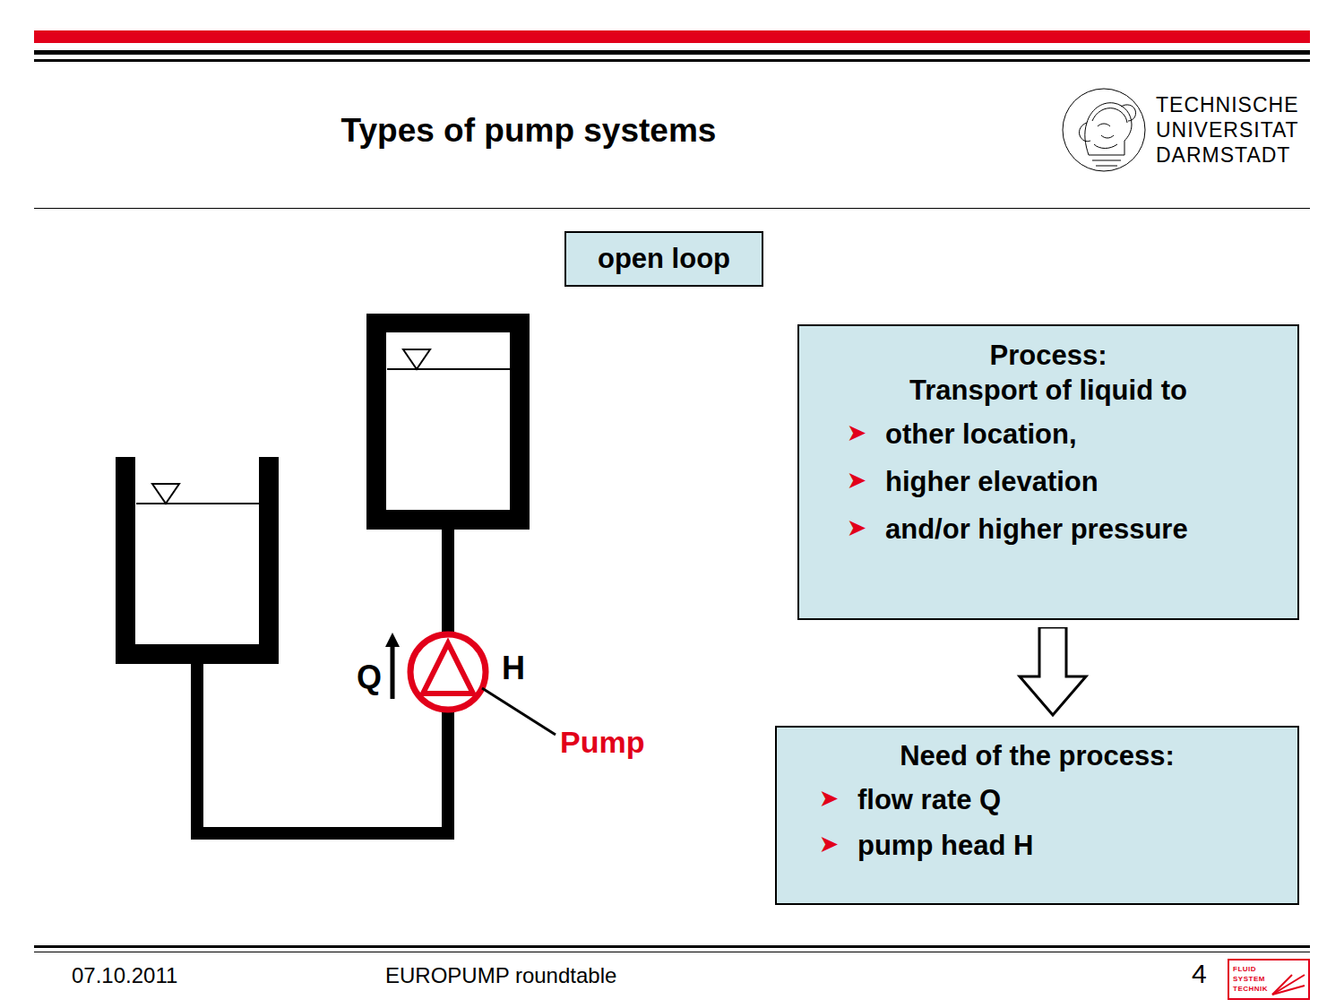Types of pump systems
TECHNISCHE
UNIVERSITAT
DARMSTADT
open loop
Q H Pump
Process:
Transport of liquid to
other location,
higher elevation
and/or higher pressure
Need of the process:
flow rate Q
pump head H
07.10.2011
EUROPUMP roundtable
4
FLUID
SYSTEM
TECHNIK